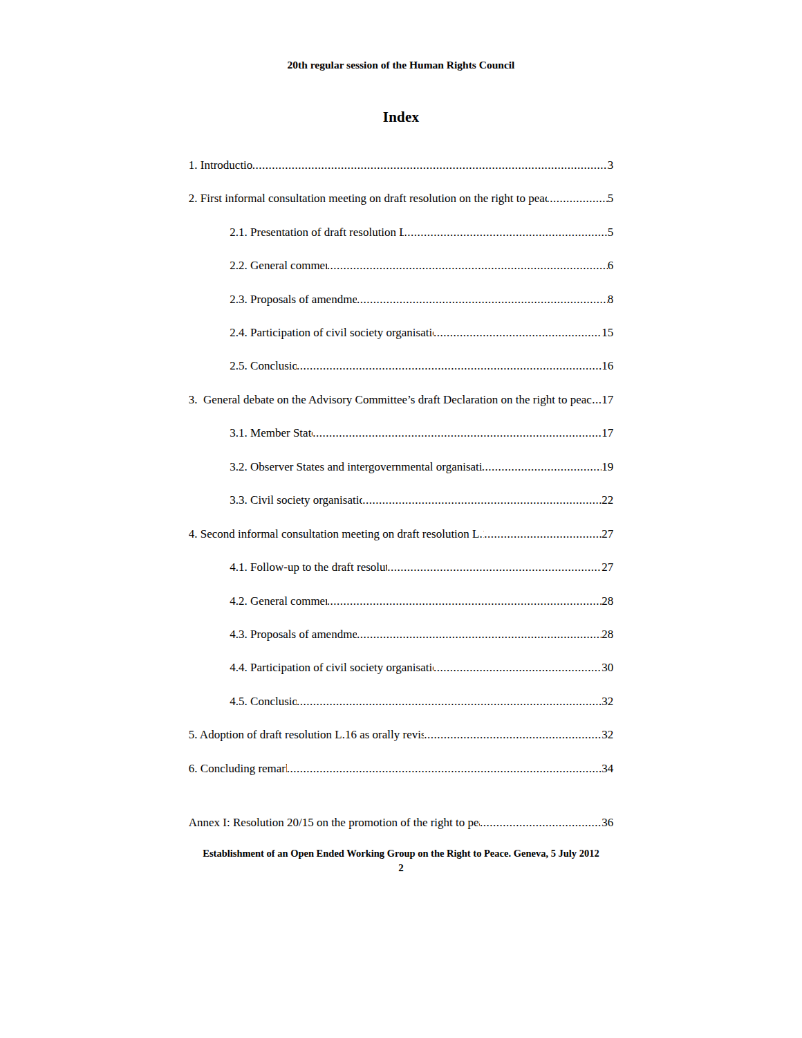20th regular session of the Human Rights Council
Index
1. Introduction....................................................................................................................... 3
2. First informal consultation meeting on draft resolution on the right to peace................... 5
2.1. Presentation of draft resolution L.16.................................................................... 5
2.2. General comments................................................................................................ 6
2.3. Proposals of amendments..................................................................................... 8
2.4. Participation of civil society organisations....................................................... 15
2.5. Conclusion....................................................................................................... 16
3. General debate on the Advisory Committee’s draft Declaration on the right to peace... 17
3.1. Member States................................................................................................. 17
3.2. Observer States and intergovernmental organisations....................................... 19
3.3. Civil society organisations................................................................................ 22
4. Second informal consultation meeting on draft resolution L.16..................................... 27
4.1. Follow-up to the draft resolution........................................................................ 27
4.2. General comments.............................................................................................. 28
4.3. Proposals of amendments................................................................................... 28
4.4. Participation of civil society organisations....................................................... 30
4.5. Conclusion....................................................................................................... 32
5. Adoption of draft resolution L.16 as orally revised......................................................... 32
6. Concluding remarks......................................................................................................... 34
Annex I: Resolution 20/15 on the promotion of the right to peace....................................... 36
Establishment of an Open Ended Working Group on the Right to Peace. Geneva, 5 July 2012
2